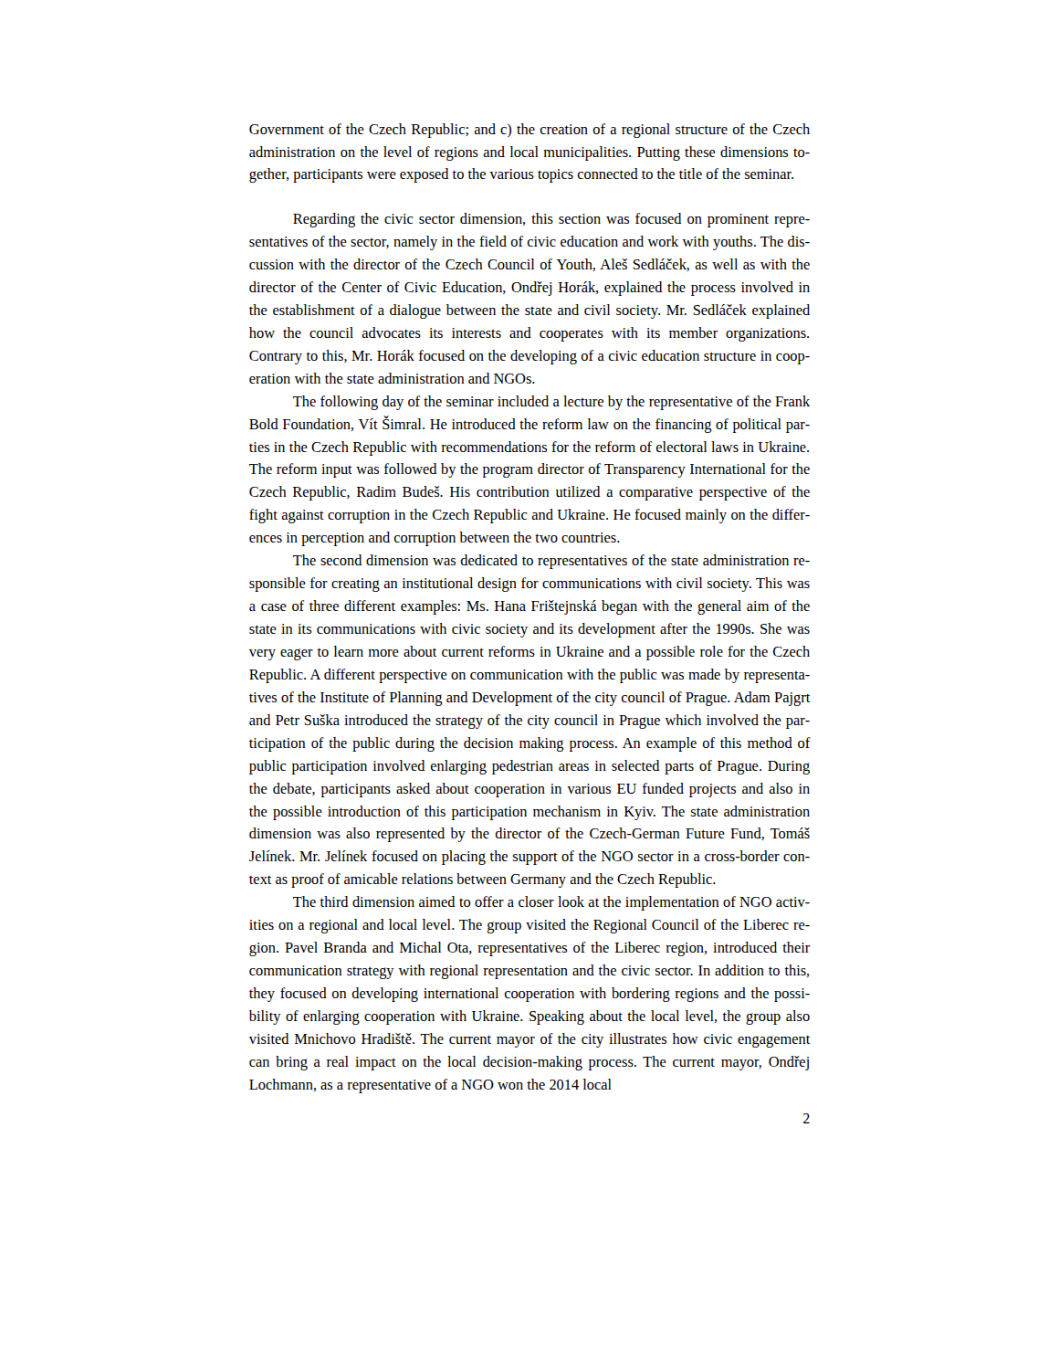Government of the Czech Republic; and c) the creation of a regional structure of the Czech administration on the level of regions and local municipalities. Putting these dimensions together, participants were exposed to the various topics connected to the title of the seminar.
Regarding the civic sector dimension, this section was focused on prominent representatives of the sector, namely in the field of civic education and work with youths. The discussion with the director of the Czech Council of Youth, Aleš Sedláček, as well as with the director of the Center of Civic Education, Ondřej Horák, explained the process involved in the establishment of a dialogue between the state and civil society. Mr. Sedláček explained how the council advocates its interests and cooperates with its member organizations. Contrary to this, Mr. Horák focused on the developing of a civic education structure in cooperation with the state administration and NGOs.
The following day of the seminar included a lecture by the representative of the Frank Bold Foundation, Vít Šimral. He introduced the reform law on the financing of political parties in the Czech Republic with recommendations for the reform of electoral laws in Ukraine. The reform input was followed by the program director of Transparency International for the Czech Republic, Radim Budeš. His contribution utilized a comparative perspective of the fight against corruption in the Czech Republic and Ukraine. He focused mainly on the differences in perception and corruption between the two countries.
The second dimension was dedicated to representatives of the state administration responsible for creating an institutional design for communications with civil society. This was a case of three different examples: Ms. Hana Frištejnská began with the general aim of the state in its communications with civic society and its development after the 1990s. She was very eager to learn more about current reforms in Ukraine and a possible role for the Czech Republic. A different perspective on communication with the public was made by representatives of the Institute of Planning and Development of the city council of Prague. Adam Pajgrt and Petr Suška introduced the strategy of the city council in Prague which involved the participation of the public during the decision making process. An example of this method of public participation involved enlarging pedestrian areas in selected parts of Prague. During the debate, participants asked about cooperation in various EU funded projects and also in the possible introduction of this participation mechanism in Kyiv. The state administration dimension was also represented by the director of the Czech-German Future Fund, Tomáš Jelínek. Mr. Jelínek focused on placing the support of the NGO sector in a cross-border context as proof of amicable relations between Germany and the Czech Republic.
The third dimension aimed to offer a closer look at the implementation of NGO activities on a regional and local level. The group visited the Regional Council of the Liberec region. Pavel Branda and Michal Ota, representatives of the Liberec region, introduced their communication strategy with regional representation and the civic sector. In addition to this, they focused on developing international cooperation with bordering regions and the possibility of enlarging cooperation with Ukraine. Speaking about the local level, the group also visited Mnichovo Hradiště. The current mayor of the city illustrates how civic engagement can bring a real impact on the local decision-making process. The current mayor, Ondřej Lochmann, as a representative of a NGO won the 2014 local
2